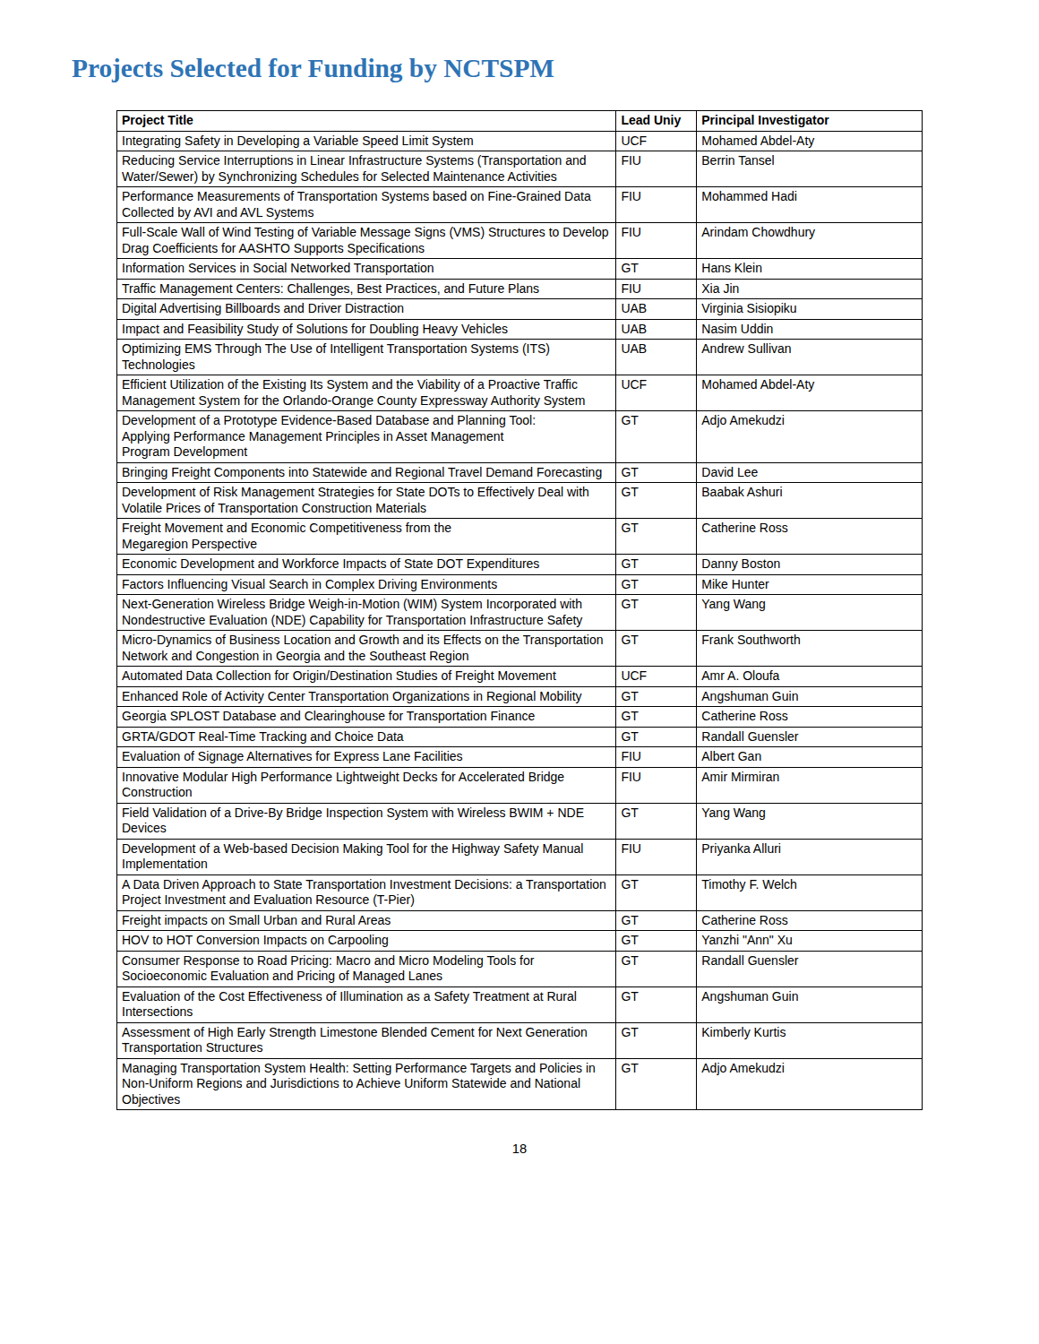Projects Selected for Funding by NCTSPM
| Project Title | Lead Uniy | Principal Investigator |
| --- | --- | --- |
| Integrating Safety in Developing a Variable Speed Limit System | UCF | Mohamed Abdel-Aty |
| Reducing Service Interruptions in Linear Infrastructure Systems (Transportation and Water/Sewer) by Synchronizing Schedules for Selected Maintenance Activities | FIU | Berrin Tansel |
| Performance Measurements of Transportation Systems based on Fine-Grained Data Collected by AVI and AVL Systems | FIU | Mohammed Hadi |
| Full-Scale Wall of Wind Testing of Variable Message Signs (VMS) Structures to Develop Drag Coefficients for AASHTO Supports Specifications | FIU | Arindam Chowdhury |
| Information Services in Social Networked Transportation | GT | Hans Klein |
| Traffic Management Centers: Challenges, Best Practices, and Future Plans | FIU | Xia Jin |
| Digital Advertising Billboards and Driver Distraction | UAB | Virginia Sisiopiku |
| Impact and Feasibility Study of Solutions for Doubling Heavy Vehicles | UAB | Nasim Uddin |
| Optimizing EMS Through The Use of Intelligent Transportation Systems (ITS) Technologies | UAB | Andrew Sullivan |
| Efficient Utilization of the Existing Its System and the Viability of a Proactive Traffic Management System for the Orlando-Orange County Expressway Authority System | UCF | Mohamed Abdel-Aty |
| Development of a Prototype Evidence-Based Database and Planning Tool: Applying Performance Management Principles in Asset Management Program Development | GT | Adjo Amekudzi |
| Bringing Freight Components into Statewide and Regional Travel Demand Forecasting | GT | David Lee |
| Development of Risk Management Strategies for State DOTs to Effectively Deal with Volatile Prices of Transportation Construction Materials | GT | Baabak Ashuri |
| Freight Movement and Economic Competitiveness from the Megaregion Perspective | GT | Catherine Ross |
| Economic Development and Workforce Impacts of State DOT Expenditures | GT | Danny Boston |
| Factors Influencing Visual Search in Complex Driving Environments | GT | Mike Hunter |
| Next-Generation Wireless Bridge Weigh-in-Motion (WIM) System Incorporated with Nondestructive Evaluation (NDE) Capability for Transportation Infrastructure Safety | GT | Yang Wang |
| Micro-Dynamics of Business Location and Growth and its Effects on the Transportation Network and Congestion in Georgia and the Southeast Region | GT | Frank Southworth |
| Automated Data Collection for Origin/Destination Studies of Freight Movement | UCF | Amr A. Oloufa |
| Enhanced Role of Activity Center Transportation Organizations in Regional Mobility | GT | Angshuman Guin |
| Georgia SPLOST Database and Clearinghouse for Transportation Finance | GT | Catherine Ross |
| GRTA/GDOT Real-Time Tracking and Choice Data | GT | Randall Guensler |
| Evaluation of Signage Alternatives for Express Lane Facilities | FIU | Albert Gan |
| Innovative Modular High Performance Lightweight Decks for Accelerated Bridge Construction | FIU | Amir Mirmiran |
| Field Validation of a Drive-By Bridge Inspection System with Wireless BWIM + NDE Devices | GT | Yang Wang |
| Development of a Web-based Decision Making Tool for the Highway Safety Manual Implementation | FIU | Priyanka Alluri |
| A Data Driven Approach to State Transportation Investment Decisions: a Transportation Project Investment and Evaluation Resource (T-Pier) | GT | Timothy F. Welch |
| Freight impacts on Small Urban and Rural Areas | GT | Catherine Ross |
| HOV to HOT Conversion Impacts on Carpooling | GT | Yanzhi "Ann" Xu |
| Consumer Response to Road Pricing: Macro and Micro Modeling Tools for Socioeconomic Evaluation and Pricing of Managed Lanes | GT | Randall Guensler |
| Evaluation of the Cost Effectiveness of Illumination as a Safety Treatment at Rural Intersections | GT | Angshuman Guin |
| Assessment of High Early Strength Limestone Blended Cement for Next Generation Transportation Structures | GT | Kimberly Kurtis |
| Managing Transportation System Health: Setting Performance Targets and Policies in Non-Uniform Regions and Jurisdictions to Achieve Uniform Statewide and National Objectives | GT | Adjo Amekudzi |
18